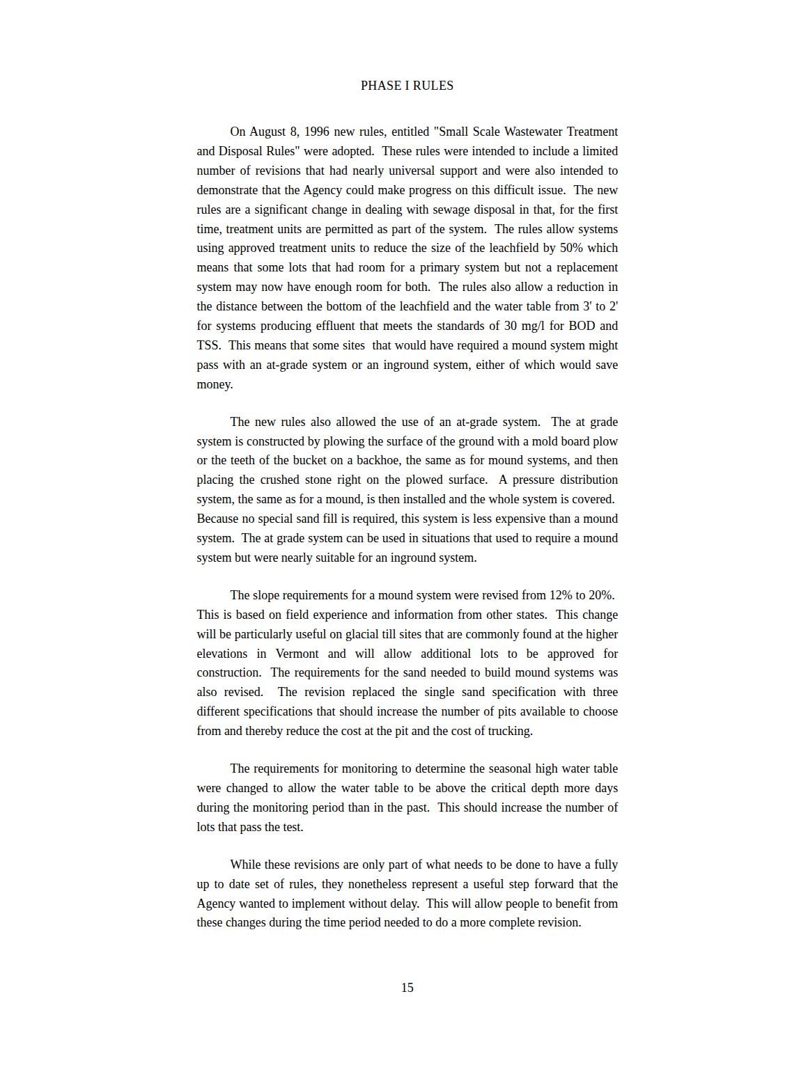PHASE I RULES
On August 8, 1996 new rules, entitled "Small Scale Wastewater Treatment and Disposal Rules" were adopted. These rules were intended to include a limited number of revisions that had nearly universal support and were also intended to demonstrate that the Agency could make progress on this difficult issue. The new rules are a significant change in dealing with sewage disposal in that, for the first time, treatment units are permitted as part of the system. The rules allow systems using approved treatment units to reduce the size of the leachfield by 50% which means that some lots that had room for a primary system but not a replacement system may now have enough room for both. The rules also allow a reduction in the distance between the bottom of the leachfield and the water table from 3' to 2' for systems producing effluent that meets the standards of 30 mg/l for BOD and TSS. This means that some sites that would have required a mound system might pass with an at-grade system or an inground system, either of which would save money.
The new rules also allowed the use of an at-grade system. The at grade system is constructed by plowing the surface of the ground with a mold board plow or the teeth of the bucket on a backhoe, the same as for mound systems, and then placing the crushed stone right on the plowed surface. A pressure distribution system, the same as for a mound, is then installed and the whole system is covered. Because no special sand fill is required, this system is less expensive than a mound system. The at grade system can be used in situations that used to require a mound system but were nearly suitable for an inground system.
The slope requirements for a mound system were revised from 12% to 20%. This is based on field experience and information from other states. This change will be particularly useful on glacial till sites that are commonly found at the higher elevations in Vermont and will allow additional lots to be approved for construction. The requirements for the sand needed to build mound systems was also revised. The revision replaced the single sand specification with three different specifications that should increase the number of pits available to choose from and thereby reduce the cost at the pit and the cost of trucking.
The requirements for monitoring to determine the seasonal high water table were changed to allow the water table to be above the critical depth more days during the monitoring period than in the past. This should increase the number of lots that pass the test.
While these revisions are only part of what needs to be done to have a fully up to date set of rules, they nonetheless represent a useful step forward that the Agency wanted to implement without delay. This will allow people to benefit from these changes during the time period needed to do a more complete revision.
15